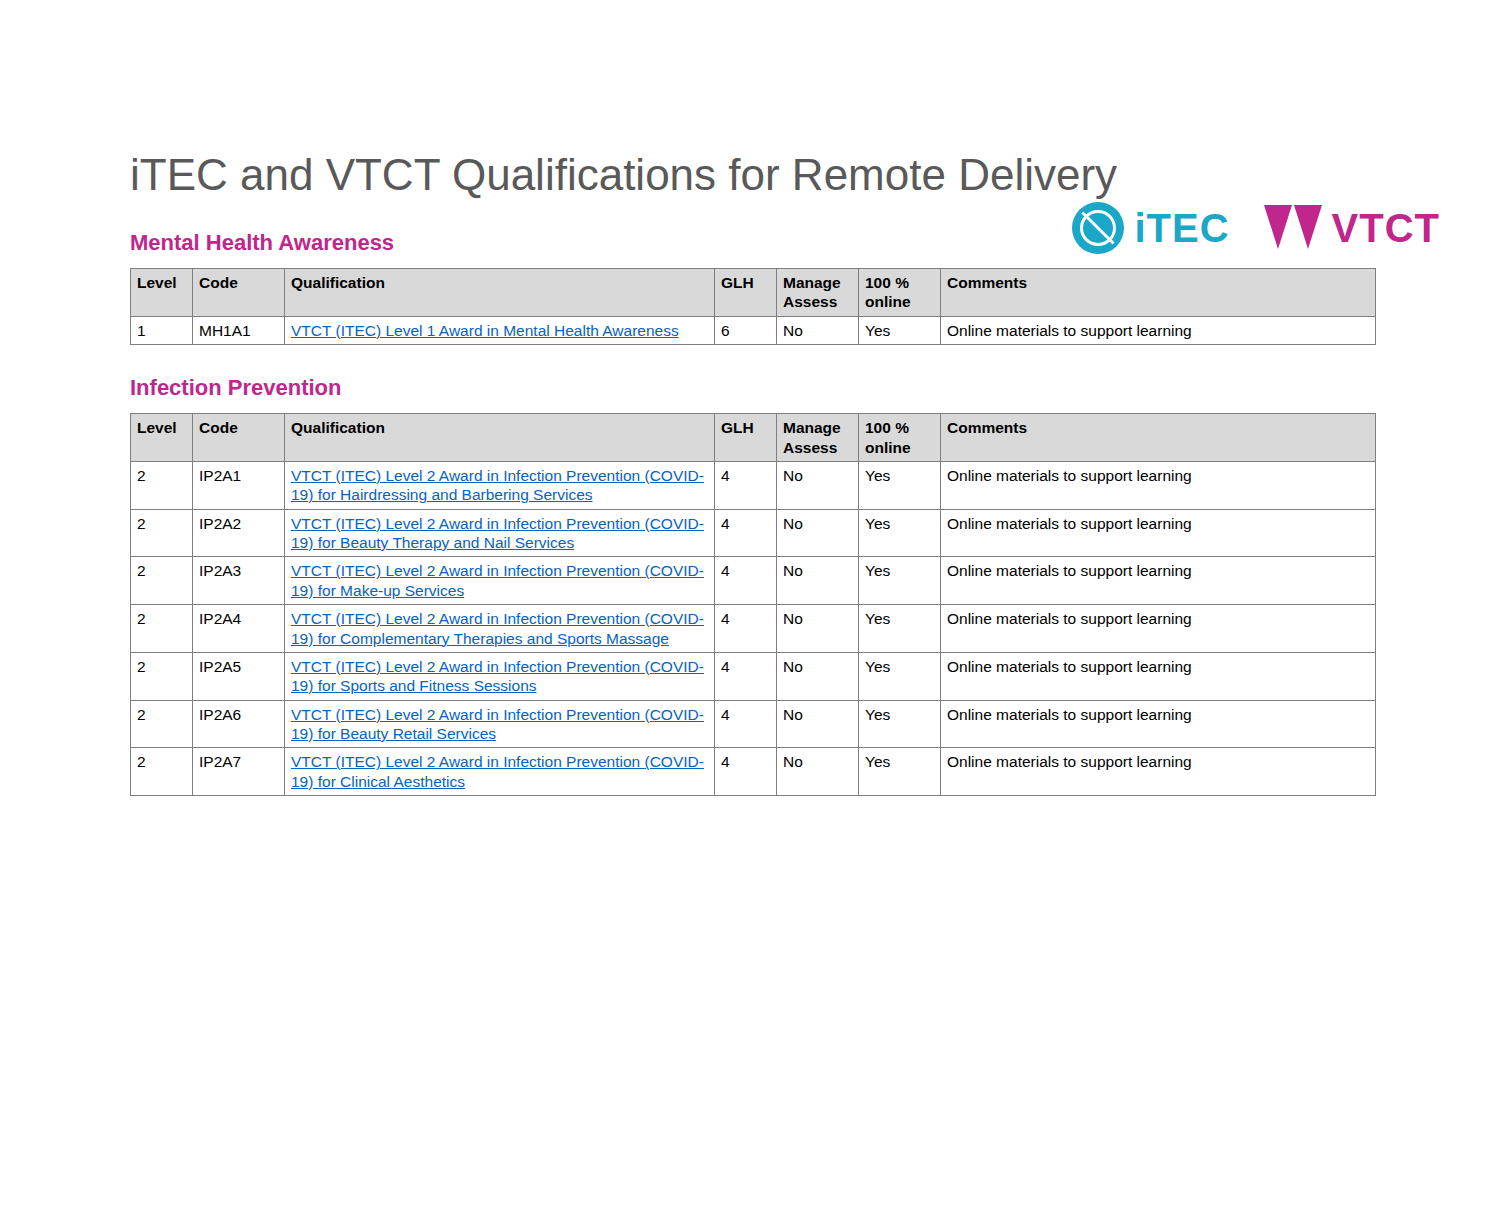iTEC
VTCT
iTEC and VTCT Qualifications for Remote Delivery
Mental Health Awareness
| Level | Code | Qualification | GLH | Manage Assess | 100 % online | Comments |
| --- | --- | --- | --- | --- | --- | --- |
| 1 | MH1A1 | VTCT (ITEC) Level 1 Award in Mental Health Awareness | 6 | No | Yes | Online materials to support learning |
Infection Prevention
| Level | Code | Qualification | GLH | Manage Assess | 100 % online | Comments |
| --- | --- | --- | --- | --- | --- | --- |
| 2 | IP2A1 | VTCT (ITEC) Level 2 Award in Infection Prevention (COVID-19) for Hairdressing and Barbering Services | 4 | No | Yes | Online materials to support learning |
| 2 | IP2A2 | VTCT (ITEC) Level 2 Award in Infection Prevention (COVID-19) for Beauty Therapy and Nail Services | 4 | No | Yes | Online materials to support learning |
| 2 | IP2A3 | VTCT (ITEC) Level 2 Award in Infection Prevention (COVID-19) for Make-up Services | 4 | No | Yes | Online materials to support learning |
| 2 | IP2A4 | VTCT (ITEC) Level 2 Award in Infection Prevention (COVID-19) for Complementary Therapies and Sports Massage | 4 | No | Yes | Online materials to support learning |
| 2 | IP2A5 | VTCT (ITEC) Level 2 Award in Infection Prevention (COVID-19) for Sports and Fitness Sessions | 4 | No | Yes | Online materials to support learning |
| 2 | IP2A6 | VTCT (ITEC) Level 2 Award in Infection Prevention (COVID-19) for Beauty Retail Services | 4 | No | Yes | Online materials to support learning |
| 2 | IP2A7 | VTCT (ITEC) Level 2 Award in Infection Prevention (COVID-19) for Clinical Aesthetics | 4 | No | Yes | Online materials to support learning |